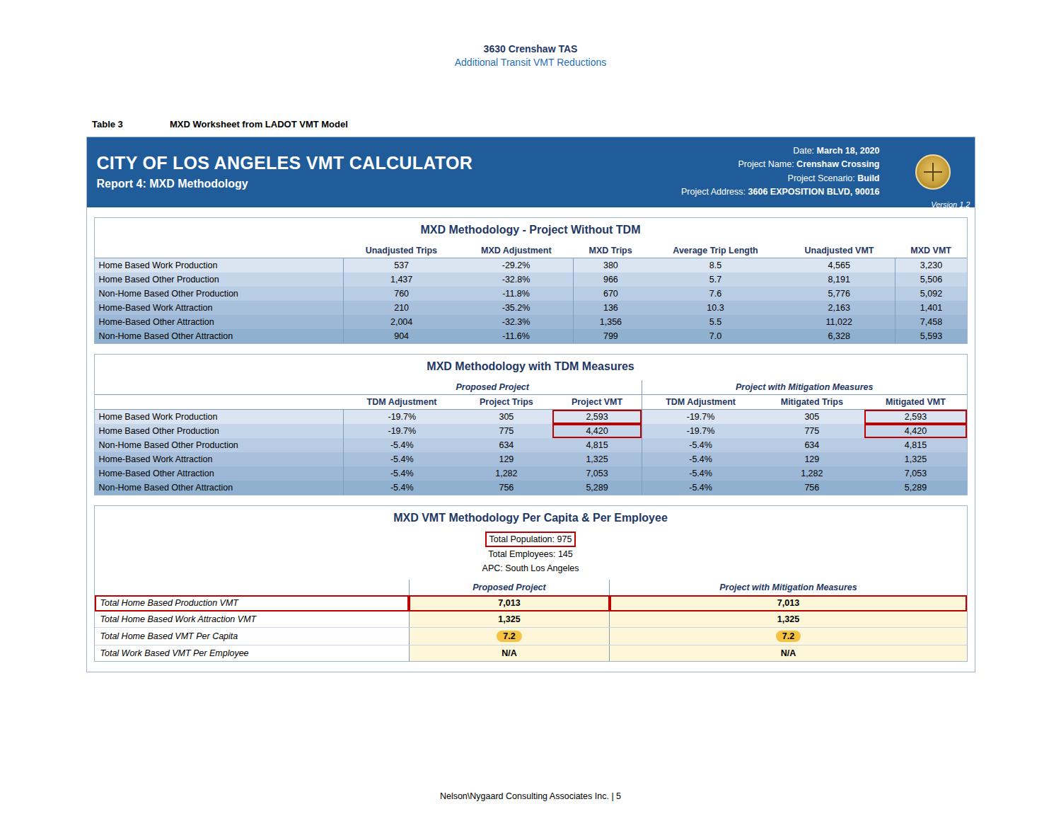3630 Crenshaw TAS
Additional Transit VMT Reductions
Table 3 MXD Worksheet from LADOT VMT Model
CITY OF LOS ANGELES VMT CALCULATOR
Report 4: MXD Methodology
Date: March 18, 2020
Project Name: Crenshaw Crossing
Project Scenario: Build
Project Address: 3606 EXPOSITION BLVD, 90016
Version 1.2
MXD Methodology - Project Without TDM
| | Unadjusted Trips | MXD Adjustment | MXD Trips | Average Trip Length | Unadjusted VMT | MXD VMT |
| --- | --- | --- | --- | --- | --- | --- |
| Home Based Work Production | 537 | -29.2% | 380 | 8.5 | 4,565 | 3,230 |
| Home Based Other Production | 1,437 | -32.8% | 966 | 5.7 | 8,191 | 5,506 |
| Non-Home Based Other Production | 760 | -11.8% | 670 | 7.6 | 5,776 | 5,092 |
| Home-Based Work Attraction | 210 | -35.2% | 136 | 10.3 | 2,163 | 1,401 |
| Home-Based Other Attraction | 2,004 | -32.3% | 1,356 | 5.5 | 11,022 | 7,458 |
| Non-Home Based Other Attraction | 904 | -11.6% | 799 | 7.0 | 6,328 | 5,593 |
MXD Methodology with TDM Measures
| | Proposed Project | Project with Mitigation Measures |
| --- | --- | --- |
| | TDM Adjustment | Project Trips | Project VMT | TDM Adjustment | Mitigated Trips | Mitigated VMT |
| Home Based Work Production | -19.7% | 305 | 2,593 | -19.7% | 305 | 2,593 |
| Home Based Other Production | -19.7% | 775 | 4,420 | -19.7% | 775 | 4,420 |
| Non-Home Based Other Production | -5.4% | 634 | 4,815 | -5.4% | 634 | 4,815 |
| Home-Based Work Attraction | -5.4% | 129 | 1,325 | -5.4% | 129 | 1,325 |
| Home-Based Other Attraction | -5.4% | 1,282 | 7,053 | -5.4% | 1,282 | 7,053 |
| Non-Home Based Other Attraction | -5.4% | 756 | 5,289 | -5.4% | 756 | 5,289 |
MXD VMT Methodology Per Capita & Per Employee
Total Population: 975
Total Employees: 145
APC: South Los Angeles
| | Proposed Project | Project with Mitigation Measures |
| --- | --- | --- |
| Total Home Based Production VMT | 7,013 | 7,013 |
| Total Home Based Work Attraction VMT | 1,325 | 1,325 |
| Total Home Based VMT Per Capita | 7.2 | 7.2 |
| Total Work Based VMT Per Employee | N/A | N/A |
Nelson\Nygaard Consulting Associates Inc. | 5